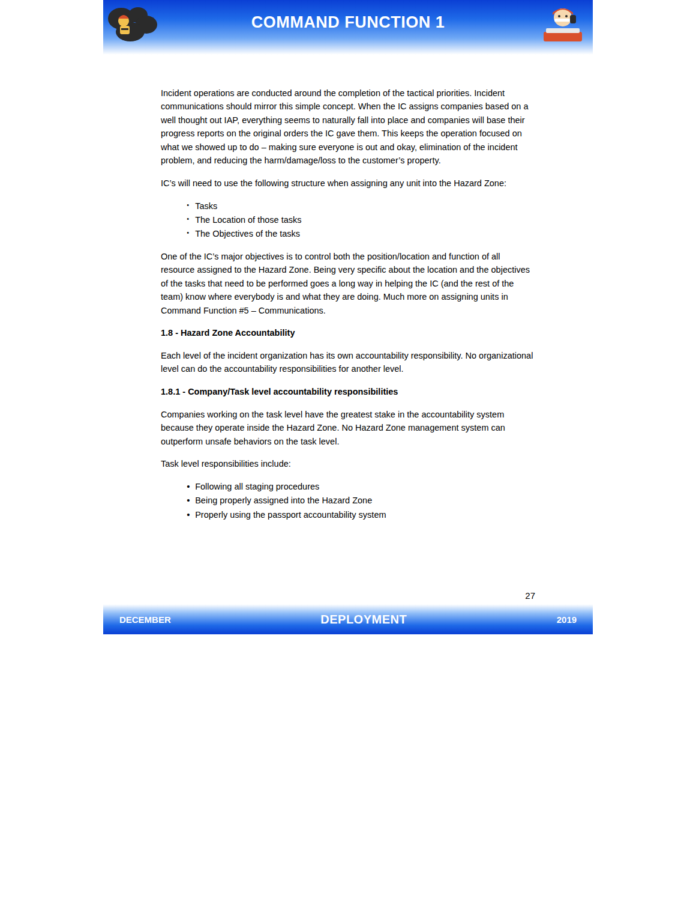COMMAND FUNCTION 1
Incident operations are conducted around the completion of the tactical priorities. Incident communications should mirror this simple concept. When the IC assigns companies based on a well thought out IAP, everything seems to naturally fall into place and companies will base their progress reports on the original orders the IC gave them. This keeps the operation focused on what we showed up to do – making sure everyone is out and okay, elimination of the incident problem, and reducing the harm/damage/loss to the customer’s property.
IC’s will need to use the following structure when assigning any unit into the Hazard Zone:
Tasks
The Location of those tasks
The Objectives of the tasks
One of the IC’s major objectives is to control both the position/location and function of all resource assigned to the Hazard Zone. Being very specific about the location and the objectives of the tasks that need to be performed goes a long way in helping the IC (and the rest of the team) know where everybody is and what they are doing. Much more on assigning units in Command Function #5 – Communications.
1.8 - Hazard Zone Accountability
Each level of the incident organization has its own accountability responsibility. No organizational level can do the accountability responsibilities for another level.
1.8.1 - Company/Task level accountability responsibilities
Companies working on the task level have the greatest stake in the accountability system because they operate inside the Hazard Zone. No Hazard Zone management system can outperform unsafe behaviors on the task level.
Task level responsibilities include:
Following all staging procedures
Being properly assigned into the Hazard Zone
Properly using the passport accountability system
27
DECEMBER
DEPLOYMENT
2019